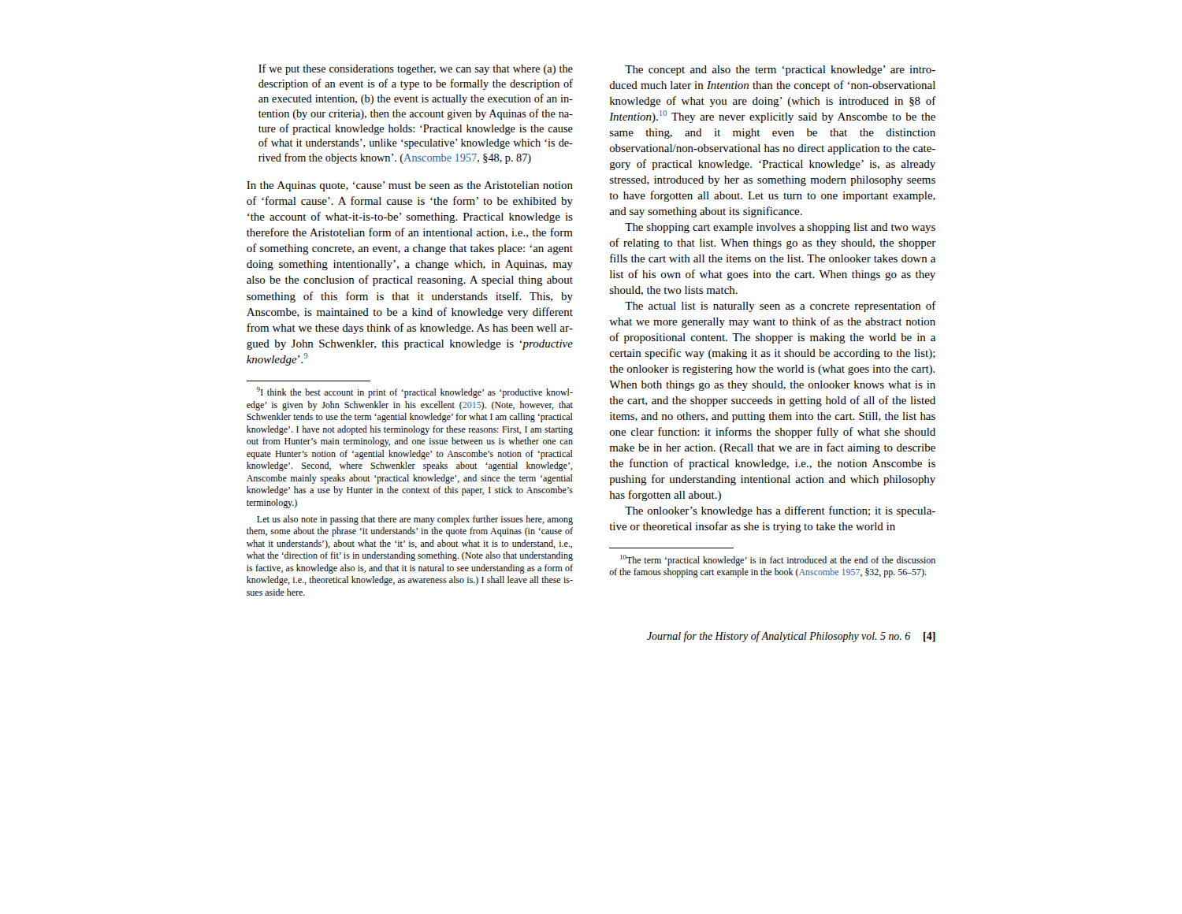If we put these considerations together, we can say that where (a) the description of an event is of a type to be formally the description of an executed intention, (b) the event is actually the execution of an intention (by our criteria), then the account given by Aquinas of the nature of practical knowledge holds: ‘Practical knowledge is the cause of what it understands’, unlike ‘speculative’ knowledge which ‘is derived from the objects known’. (Anscombe 1957, §48, p. 87)
In the Aquinas quote, ‘cause’ must be seen as the Aristotelian notion of ‘formal cause’. A formal cause is ‘the form’ to be exhibited by ‘the account of what-it-is-to-be’ something. Practical knowledge is therefore the Aristotelian form of an intentional action, i.e., the form of something concrete, an event, a change that takes place: ‘an agent doing something intentionally’, a change which, in Aquinas, may also be the conclusion of practical reasoning. A special thing about something of this form is that it understands itself. This, by Anscombe, is maintained to be a kind of knowledge very different from what we these days think of as knowledge. As has been well argued by John Schwenkler, this practical knowledge is ‘productive knowledge’.9
9I think the best account in print of ‘practical knowledge’ as ‘productive knowledge’ is given by John Schwenkler in his excellent (2015). (Note, however, that Schwenkler tends to use the term ‘agential knowledge’ for what I am calling ‘practical knowledge’. I have not adopted his terminology for these reasons: First, I am starting out from Hunter’s main terminology, and one issue between us is whether one can equate Hunter’s notion of ‘agential knowledge’ to Anscombe’s notion of ‘practical knowledge’. Second, where Schwenkler speaks about ‘agential knowledge’, Anscombe mainly speaks about ‘practical knowledge’, and since the term ‘agential knowledge’ has a use by Hunter in the context of this paper, I stick to Anscombe’s terminology.)
Let us also note in passing that there are many complex further issues here, among them, some about the phrase ‘it understands’ in the quote from Aquinas (in ‘cause of what it understands’), about what the ‘it’ is, and about what it is to understand, i.e., what the ‘direction of fit’ is in understanding something. (Note also that understanding is factive, as knowledge also is, and that it is natural to see understanding as a form of knowledge, i.e., theoretical knowledge, as awareness also is.) I shall leave all these issues aside here.
The concept and also the term ‘practical knowledge’ are introduced much later in Intention than the concept of ‘non-observational knowledge of what you are doing’ (which is introduced in §8 of Intention).10 They are never explicitly said by Anscombe to be the same thing, and it might even be that the distinction observational/non-observational has no direct application to the category of practical knowledge. ‘Practical knowledge’ is, as already stressed, introduced by her as something modern philosophy seems to have forgotten all about. Let us turn to one important example, and say something about its significance.
The shopping cart example involves a shopping list and two ways of relating to that list. When things go as they should, the shopper fills the cart with all the items on the list. The onlooker takes down a list of his own of what goes into the cart. When things go as they should, the two lists match.
The actual list is naturally seen as a concrete representation of what we more generally may want to think of as the abstract notion of propositional content. The shopper is making the world be in a certain specific way (making it as it should be according to the list); the onlooker is registering how the world is (what goes into the cart). When both things go as they should, the onlooker knows what is in the cart, and the shopper succeeds in getting hold of all of the listed items, and no others, and putting them into the cart. Still, the list has one clear function: it informs the shopper fully of what she should make be in her action. (Recall that we are in fact aiming to describe the function of practical knowledge, i.e., the notion Anscombe is pushing for understanding intentional action and which philosophy has forgotten all about.)
The onlooker’s knowledge has a different function; it is speculative or theoretical insofar as she is trying to take the world in
10The term ‘practical knowledge’ is in fact introduced at the end of the discussion of the famous shopping cart example in the book (Anscombe 1957, §32, pp. 56–57).
Journal for the History of Analytical Philosophy vol. 5 no. 6 [4]